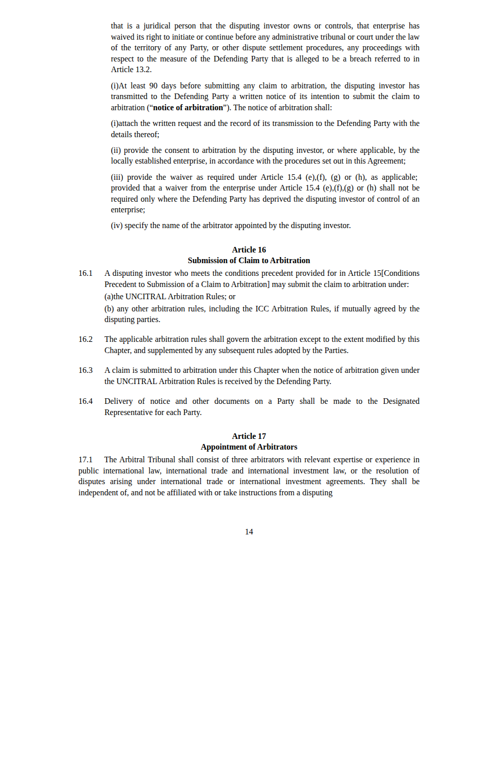that is a juridical person that the disputing investor owns or controls, that enterprise has waived its right to initiate or continue before any administrative tribunal or court under the law of the territory of any Party, or other dispute settlement procedures, any proceedings with respect to the measure of the Defending Party that is alleged to be a breach referred to in Article 13.2.
(i)At least 90 days before submitting any claim to arbitration, the disputing investor has transmitted to the Defending Party a written notice of its intention to submit the claim to arbitration (“notice of arbitration”). The notice of arbitration shall:
(i)attach the written request and the record of its transmission to the Defending Party with the details thereof;
(ii) provide the consent to arbitration by the disputing investor, or where applicable, by the locally established enterprise, in accordance with the procedures set out in this Agreement;
(iii) provide the waiver as required under Article 15.4 (e),(f), (g) or (h), as applicable; provided that a waiver from the enterprise under Article 15.4 (e),(f),(g) or (h) shall not be required only where the Defending Party has deprived the disputing investor of control of an enterprise;
(iv) specify the name of the arbitrator appointed by the disputing investor.
Article 16Submission of Claim to Arbitration
16.1
A disputing investor who meets the conditions precedent provided for in Article 15[Conditions Precedent to Submission of a Claim to Arbitration] may submit the claim to arbitration under:
(a)the UNCITRAL Arbitration Rules; or
(b) any other arbitration rules, including the ICC Arbitration Rules, if mutually agreed by the disputing parties.
16.2
The applicable arbitration rules shall govern the arbitration except to the extent modified by this Chapter, and supplemented by any subsequent rules adopted by the Parties.
16.3
A claim is submitted to arbitration under this Chapter when the notice of arbitration given under the UNCITRAL Arbitration Rules is received by the Defending Party.
16.4
Delivery of notice and other documents on a Party shall be made to the Designated Representative for each Party.
Article 17Appointment of Arbitrators
17.1 The Arbitral Tribunal shall consist of three arbitrators with relevant expertise or experience in public international law, international trade and international investment law, or the resolution of disputes arising under international trade or international investment agreements. They shall be independent of, and not be affiliated with or take instructions from a disputing
14